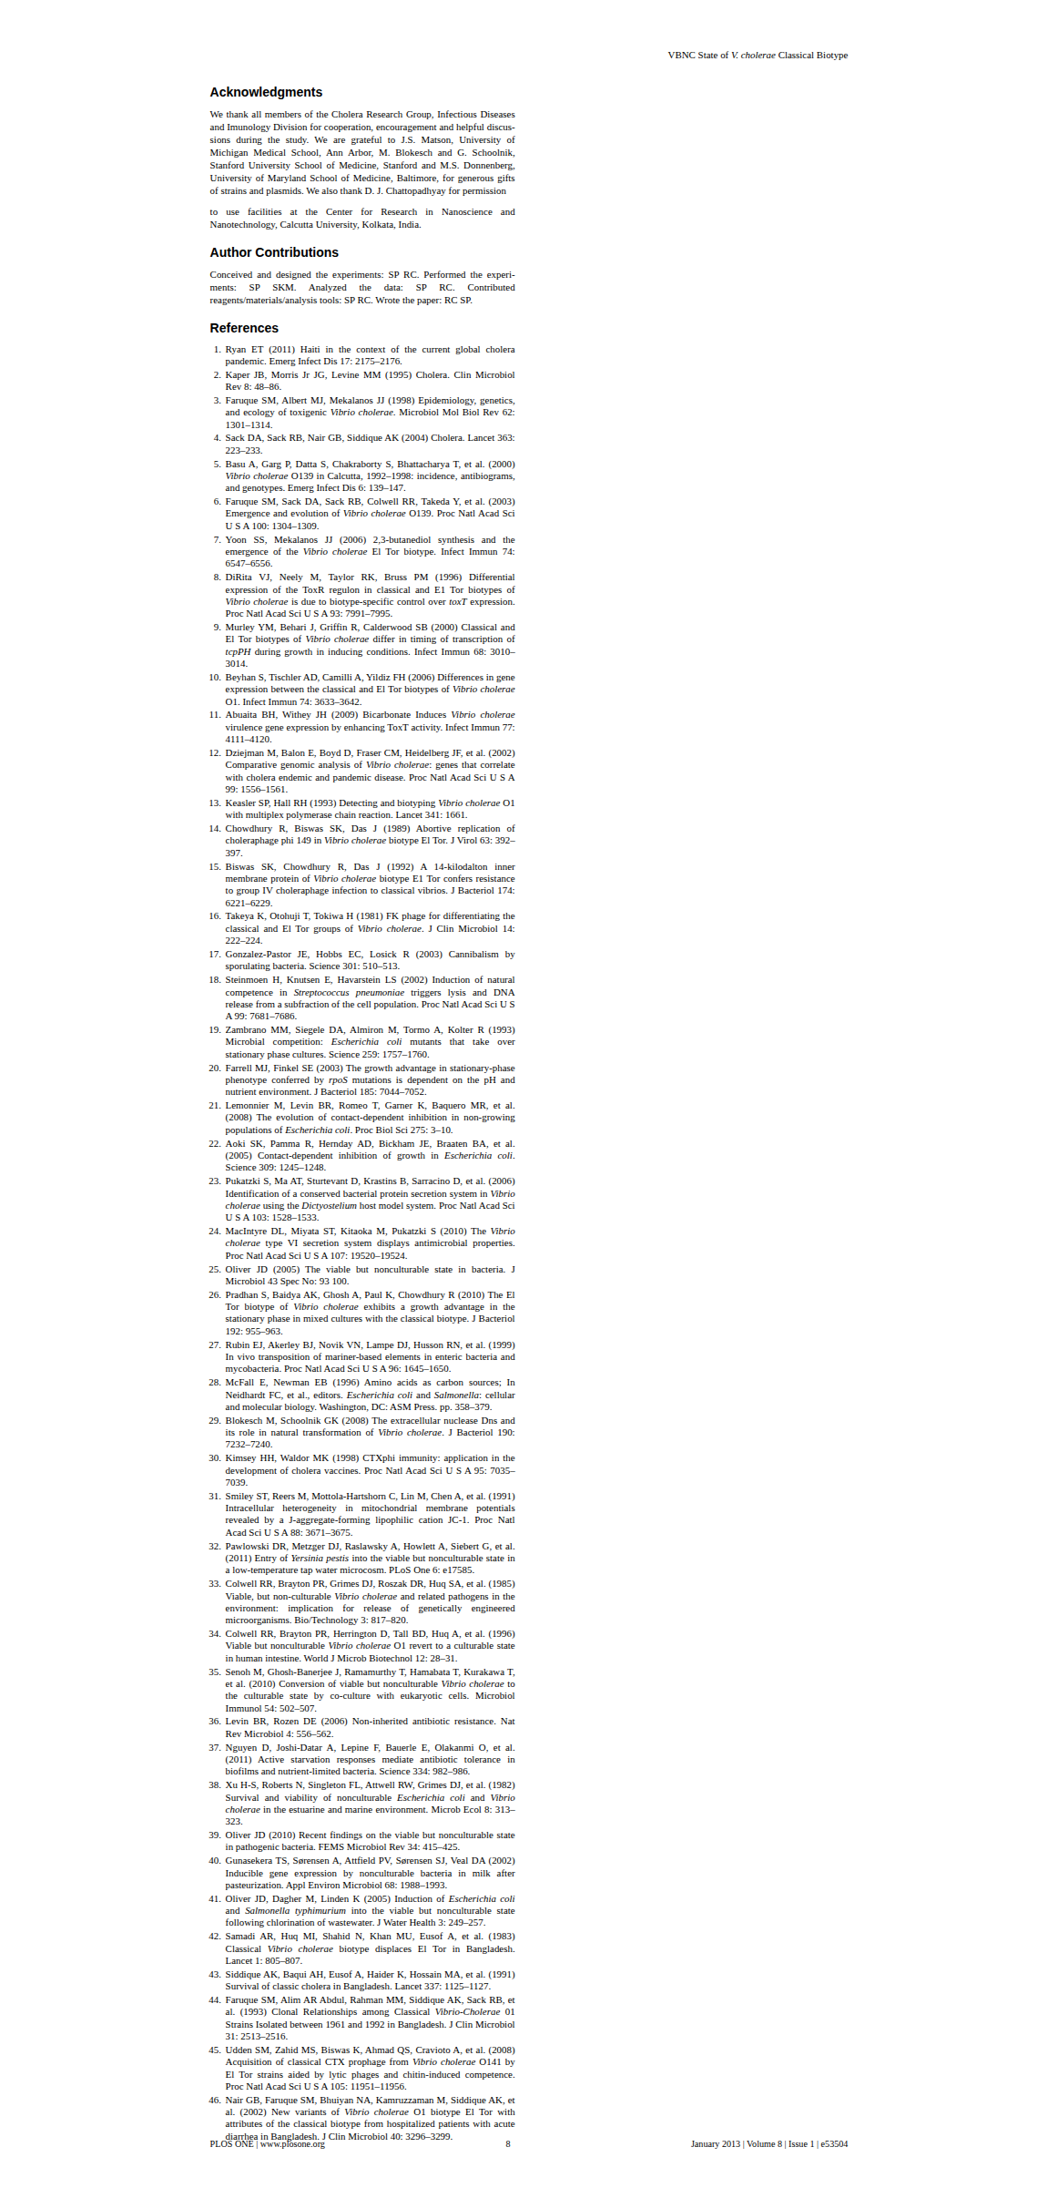VBNC State of V. cholerae Classical Biotype
Acknowledgments
We thank all members of the Cholera Research Group, Infectious Diseases and Imunology Division for cooperation, encouragement and helpful discussions during the study. We are grateful to J.S. Matson, University of Michigan Medical School, Ann Arbor, M. Blokesch and G. Schoolnik, Stanford University School of Medicine, Stanford and M.S. Donnenberg, University of Maryland School of Medicine, Baltimore, for generous gifts of strains and plasmids. We also thank D. J. Chattopadhyay for permission
to use facilities at the Center for Research in Nanoscience and Nanotechnology, Calcutta University, Kolkata, India.
Author Contributions
Conceived and designed the experiments: SP RC. Performed the experiments: SP SKM. Analyzed the data: SP RC. Contributed reagents/materials/analysis tools: SP RC. Wrote the paper: RC SP.
References
Ryan ET (2011) Haiti in the context of the current global cholera pandemic. Emerg Infect Dis 17: 2175–2176.
Kaper JB, Morris Jr JG, Levine MM (1995) Cholera. Clin Microbiol Rev 8: 48–86.
Faruque SM, Albert MJ, Mekalanos JJ (1998) Epidemiology, genetics, and ecology of toxigenic Vibrio cholerae. Microbiol Mol Biol Rev 62: 1301–1314.
Sack DA, Sack RB, Nair GB, Siddique AK (2004) Cholera. Lancet 363: 223–233.
Basu A, Garg P, Datta S, Chakraborty S, Bhattacharya T, et al. (2000) Vibrio cholerae O139 in Calcutta, 1992–1998: incidence, antibiograms, and genotypes. Emerg Infect Dis 6: 139–147.
Faruque SM, Sack DA, Sack RB, Colwell RR, Takeda Y, et al. (2003) Emergence and evolution of Vibrio cholerae O139. Proc Natl Acad Sci U S A 100: 1304–1309.
Yoon SS, Mekalanos JJ (2006) 2,3-butanediol synthesis and the emergence of the Vibrio cholerae El Tor biotype. Infect Immun 74: 6547–6556.
DiRita VJ, Neely M, Taylor RK, Bruss PM (1996) Differential expression of the ToxR regulon in classical and E1 Tor biotypes of Vibrio cholerae is due to biotype-specific control over toxT expression. Proc Natl Acad Sci U S A 93: 7991–7995.
Murley YM, Behari J, Griffin R, Calderwood SB (2000) Classical and El Tor biotypes of Vibrio cholerae differ in timing of transcription of tcpPH during growth in inducing conditions. Infect Immun 68: 3010–3014.
Beyhan S, Tischler AD, Camilli A, Yildiz FH (2006) Differences in gene expression between the classical and El Tor biotypes of Vibrio cholerae O1. Infect Immun 74: 3633–3642.
Abuaita BH, Withey JH (2009) Bicarbonate Induces Vibrio cholerae virulence gene expression by enhancing ToxT activity. Infect Immun 77: 4111–4120.
Dziejman M, Balon E, Boyd D, Fraser CM, Heidelberg JF, et al. (2002) Comparative genomic analysis of Vibrio cholerae: genes that correlate with cholera endemic and pandemic disease. Proc Natl Acad Sci U S A 99: 1556–1561.
Keasler SP, Hall RH (1993) Detecting and biotyping Vibrio cholerae O1 with multiplex polymerase chain reaction. Lancet 341: 1661.
Chowdhury R, Biswas SK, Das J (1989) Abortive replication of choleraphage phi 149 in Vibrio cholerae biotype El Tor. J Virol 63: 392–397.
Biswas SK, Chowdhury R, Das J (1992) A 14-kilodalton inner membrane protein of Vibrio cholerae biotype E1 Tor confers resistance to group IV choleraphage infection to classical vibrios. J Bacteriol 174: 6221–6229.
Takeya K, Otohuji T, Tokiwa H (1981) FK phage for differentiating the classical and El Tor groups of Vibrio cholerae. J Clin Microbiol 14: 222–224.
Gonzalez-Pastor JE, Hobbs EC, Losick R (2003) Cannibalism by sporulating bacteria. Science 301: 510–513.
Steinmoen H, Knutsen E, Havarstein LS (2002) Induction of natural competence in Streptococcus pneumoniae triggers lysis and DNA release from a subfraction of the cell population. Proc Natl Acad Sci U S A 99: 7681–7686.
Zambrano MM, Siegele DA, Almiron M, Tormo A, Kolter R (1993) Microbial competition: Escherichia coli mutants that take over stationary phase cultures. Science 259: 1757–1760.
Farrell MJ, Finkel SE (2003) The growth advantage in stationary-phase phenotype conferred by rpoS mutations is dependent on the pH and nutrient environment. J Bacteriol 185: 7044–7052.
Lemonnier M, Levin BR, Romeo T, Garner K, Baquero MR, et al. (2008) The evolution of contact-dependent inhibition in non-growing populations of Escherichia coli. Proc Biol Sci 275: 3–10.
Aoki SK, Pamma R, Hernday AD, Bickham JE, Braaten BA, et al. (2005) Contact-dependent inhibition of growth in Escherichia coli. Science 309: 1245–1248.
Pukatzki S, Ma AT, Sturtevant D, Krastins B, Sarracino D, et al. (2006) Identification of a conserved bacterial protein secretion system in Vibrio cholerae using the Dictyostelium host model system. Proc Natl Acad Sci U S A 103: 1528–1533.
MacIntyre DL, Miyata ST, Kitaoka M, Pukatzki S (2010) The Vibrio cholerae type VI secretion system displays antimicrobial properties. Proc Natl Acad Sci U S A 107: 19520–19524.
Oliver JD (2005) The viable but nonculturable state in bacteria. J Microbiol 43 Spec No: 93 100.
Pradhan S, Baidya AK, Ghosh A, Paul K, Chowdhury R (2010) The El Tor biotype of Vibrio cholerae exhibits a growth advantage in the stationary phase in mixed cultures with the classical biotype. J Bacteriol 192: 955–963.
Rubin EJ, Akerley BJ, Novik VN, Lampe DJ, Husson RN, et al. (1999) In vivo transposition of mariner-based elements in enteric bacteria and mycobacteria. Proc Natl Acad Sci U S A 96: 1645–1650.
McFall E, Newman EB (1996) Amino acids as carbon sources; In Neidhardt FC, et al., editors. Escherichia coli and Salmonella: cellular and molecular biology. Washington, DC: ASM Press. pp. 358–379.
Blokesch M, Schoolnik GK (2008) The extracellular nuclease Dns and its role in natural transformation of Vibrio cholerae. J Bacteriol 190: 7232–7240.
Kimsey HH, Waldor MK (1998) CTXphi immunity: application in the development of cholera vaccines. Proc Natl Acad Sci U S A 95: 7035–7039.
Smiley ST, Reers M, Mottola-Hartshorn C, Lin M, Chen A, et al. (1991) Intracellular heterogeneity in mitochondrial membrane potentials revealed by a J-aggregate-forming lipophilic cation JC-1. Proc Natl Acad Sci U S A 88: 3671–3675.
Pawlowski DR, Metzger DJ, Raslawsky A, Howlett A, Siebert G, et al. (2011) Entry of Yersinia pestis into the viable but nonculturable state in a low-temperature tap water microcosm. PLoS One 6: e17585.
Colwell RR, Brayton PR, Grimes DJ, Roszak DR, Huq SA, et al. (1985) Viable, but non-culturable Vibrio cholerae and related pathogens in the environment: implication for release of genetically engineered microorganisms. Bio/Technology 3: 817–820.
Colwell RR, Brayton PR, Herrington D, Tall BD, Huq A, et al. (1996) Viable but nonculturable Vibrio cholerae O1 revert to a culturable state in human intestine. World J Microb Biotechnol 12: 28–31.
Senoh M, Ghosh-Banerjee J, Ramamurthy T, Hamabata T, Kurakawa T, et al. (2010) Conversion of viable but nonculturable Vibrio cholerae to the culturable state by co-culture with eukaryotic cells. Microbiol Immunol 54: 502–507.
Levin BR, Rozen DE (2006) Non-inherited antibiotic resistance. Nat Rev Microbiol 4: 556–562.
Nguyen D, Joshi-Datar A, Lepine F, Bauerle E, Olakanmi O, et al. (2011) Active starvation responses mediate antibiotic tolerance in biofilms and nutrient-limited bacteria. Science 334: 982–986.
Xu H-S, Roberts N, Singleton FL, Attwell RW, Grimes DJ, et al. (1982) Survival and viability of nonculturable Escherichia coli and Vibrio cholerae in the estuarine and marine environment. Microb Ecol 8: 313–323.
Oliver JD (2010) Recent findings on the viable but nonculturable state in pathogenic bacteria. FEMS Microbiol Rev 34: 415–425.
Gunasekera TS, Sørensen A, Attfield PV, Sørensen SJ, Veal DA (2002) Inducible gene expression by nonculturable bacteria in milk after pasteurization. Appl Environ Microbiol 68: 1988–1993.
Oliver JD, Dagher M, Linden K (2005) Induction of Escherichia coli and Salmonella typhimurium into the viable but nonculturable state following chlorination of wastewater. J Water Health 3: 249–257.
Samadi AR, Huq MI, Shahid N, Khan MU, Eusof A, et al. (1983) Classical Vibrio cholerae biotype displaces El Tor in Bangladesh. Lancet 1: 805–807.
Siddique AK, Baqui AH, Eusof A, Haider K, Hossain MA, et al. (1991) Survival of classic cholera in Bangladesh. Lancet 337: 1125–1127.
Faruque SM, Alim AR Abdul, Rahman MM, Siddique AK, Sack RB, et al. (1993) Clonal Relationships among Classical Vibrio-Cholerae 01 Strains Isolated between 1961 and 1992 in Bangladesh. J Clin Microbiol 31: 2513–2516.
Udden SM, Zahid MS, Biswas K, Ahmad QS, Cravioto A, et al. (2008) Acquisition of classical CTX prophage from Vibrio cholerae O141 by El Tor strains aided by lytic phages and chitin-induced competence. Proc Natl Acad Sci U S A 105: 11951–11956.
Nair GB, Faruque SM, Bhuiyan NA, Kamruzzaman M, Siddique AK, et al. (2002) New variants of Vibrio cholerae O1 biotype El Tor with attributes of the classical biotype from hospitalized patients with acute diarrhea in Bangladesh. J Clin Microbiol 40: 3296–3299.
PLOS ONE | www.plosone.org
8
January 2013 | Volume 8 | Issue 1 | e53504